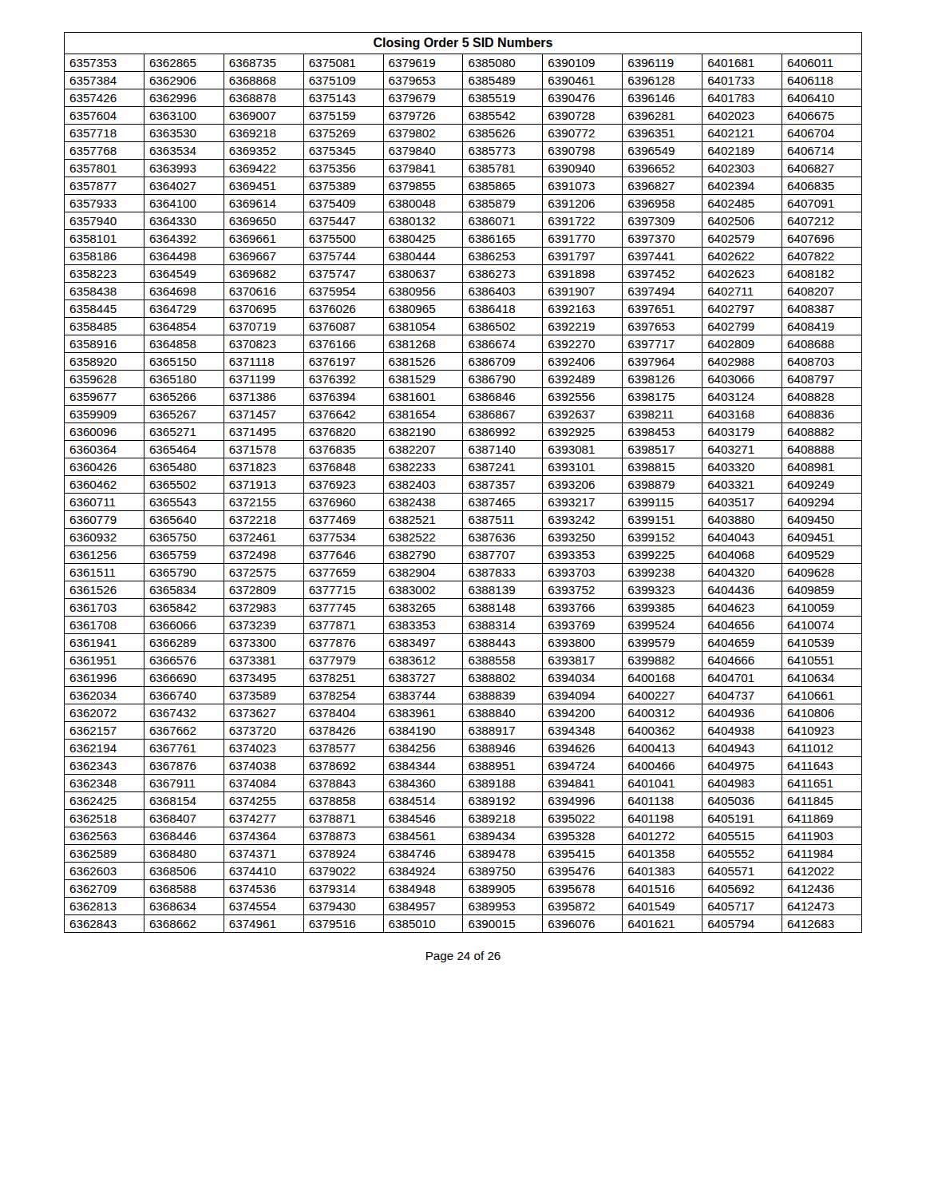Closing Order 5 SID Numbers
| 6357353 | 6362865 | 6368735 | 6375081 | 6379619 | 6385080 | 6390109 | 6396119 | 6401681 | 6406011 |
| 6357384 | 6362906 | 6368868 | 6375109 | 6379653 | 6385489 | 6390461 | 6396128 | 6401733 | 6406118 |
| 6357426 | 6362996 | 6368878 | 6375143 | 6379679 | 6385519 | 6390476 | 6396146 | 6401783 | 6406410 |
| 6357604 | 6363100 | 6369007 | 6375159 | 6379726 | 6385542 | 6390728 | 6396281 | 6402023 | 6406675 |
| 6357718 | 6363530 | 6369218 | 6375269 | 6379802 | 6385626 | 6390772 | 6396351 | 6402121 | 6406704 |
| 6357768 | 6363534 | 6369352 | 6375345 | 6379840 | 6385773 | 6390798 | 6396549 | 6402189 | 6406714 |
| 6357801 | 6363993 | 6369422 | 6375356 | 6379841 | 6385781 | 6390940 | 6396652 | 6402303 | 6406827 |
| 6357877 | 6364027 | 6369451 | 6375389 | 6379855 | 6385865 | 6391073 | 6396827 | 6402394 | 6406835 |
| 6357933 | 6364100 | 6369614 | 6375409 | 6380048 | 6385879 | 6391206 | 6396958 | 6402485 | 6407091 |
| 6357940 | 6364330 | 6369650 | 6375447 | 6380132 | 6386071 | 6391722 | 6397309 | 6402506 | 6407212 |
| 6358101 | 6364392 | 6369661 | 6375500 | 6380425 | 6386165 | 6391770 | 6397370 | 6402579 | 6407696 |
| 6358186 | 6364498 | 6369667 | 6375744 | 6380444 | 6386253 | 6391797 | 6397441 | 6402622 | 6407822 |
| 6358223 | 6364549 | 6369682 | 6375747 | 6380637 | 6386273 | 6391898 | 6397452 | 6402623 | 6408182 |
| 6358438 | 6364698 | 6370616 | 6375954 | 6380956 | 6386403 | 6391907 | 6397494 | 6402711 | 6408207 |
| 6358445 | 6364729 | 6370695 | 6376026 | 6380965 | 6386418 | 6392163 | 6397651 | 6402797 | 6408387 |
| 6358485 | 6364854 | 6370719 | 6376087 | 6381054 | 6386502 | 6392219 | 6397653 | 6402799 | 6408419 |
| 6358916 | 6364858 | 6370823 | 6376166 | 6381268 | 6386674 | 6392270 | 6397717 | 6402809 | 6408688 |
| 6358920 | 6365150 | 6371118 | 6376197 | 6381526 | 6386709 | 6392406 | 6397964 | 6402988 | 6408703 |
| 6359628 | 6365180 | 6371199 | 6376392 | 6381529 | 6386790 | 6392489 | 6398126 | 6403066 | 6408797 |
| 6359677 | 6365266 | 6371386 | 6376394 | 6381601 | 6386846 | 6392556 | 6398175 | 6403124 | 6408828 |
| 6359909 | 6365267 | 6371457 | 6376642 | 6381654 | 6386867 | 6392637 | 6398211 | 6403168 | 6408836 |
| 6360096 | 6365271 | 6371495 | 6376820 | 6382190 | 6386992 | 6392925 | 6398453 | 6403179 | 6408882 |
| 6360364 | 6365464 | 6371578 | 6376835 | 6382207 | 6387140 | 6393081 | 6398517 | 6403271 | 6408888 |
| 6360426 | 6365480 | 6371823 | 6376848 | 6382233 | 6387241 | 6393101 | 6398815 | 6403320 | 6408981 |
| 6360462 | 6365502 | 6371913 | 6376923 | 6382403 | 6387357 | 6393206 | 6398879 | 6403321 | 6409249 |
| 6360711 | 6365543 | 6372155 | 6376960 | 6382438 | 6387465 | 6393217 | 6399115 | 6403517 | 6409294 |
| 6360779 | 6365640 | 6372218 | 6377469 | 6382521 | 6387511 | 6393242 | 6399151 | 6403880 | 6409450 |
| 6360932 | 6365750 | 6372461 | 6377534 | 6382522 | 6387636 | 6393250 | 6399152 | 6404043 | 6409451 |
| 6361256 | 6365759 | 6372498 | 6377646 | 6382790 | 6387707 | 6393353 | 6399225 | 6404068 | 6409529 |
| 6361511 | 6365790 | 6372575 | 6377659 | 6382904 | 6387833 | 6393703 | 6399238 | 6404320 | 6409628 |
| 6361526 | 6365834 | 6372809 | 6377715 | 6383002 | 6388139 | 6393752 | 6399323 | 6404436 | 6409859 |
| 6361703 | 6365842 | 6372983 | 6377745 | 6383265 | 6388148 | 6393766 | 6399385 | 6404623 | 6410059 |
| 6361708 | 6366066 | 6373239 | 6377871 | 6383353 | 6388314 | 6393769 | 6399524 | 6404656 | 6410074 |
| 6361941 | 6366289 | 6373300 | 6377876 | 6383497 | 6388443 | 6393800 | 6399579 | 6404659 | 6410539 |
| 6361951 | 6366576 | 6373381 | 6377979 | 6383612 | 6388558 | 6393817 | 6399882 | 6404666 | 6410551 |
| 6361996 | 6366690 | 6373495 | 6378251 | 6383727 | 6388802 | 6394034 | 6400168 | 6404701 | 6410634 |
| 6362034 | 6366740 | 6373589 | 6378254 | 6383744 | 6388839 | 6394094 | 6400227 | 6404737 | 6410661 |
| 6362072 | 6367432 | 6373627 | 6378404 | 6383961 | 6388840 | 6394200 | 6400312 | 6404936 | 6410806 |
| 6362157 | 6367662 | 6373720 | 6378426 | 6384190 | 6388917 | 6394348 | 6400362 | 6404938 | 6410923 |
| 6362194 | 6367761 | 6374023 | 6378577 | 6384256 | 6388946 | 6394626 | 6400413 | 6404943 | 6411012 |
| 6362343 | 6367876 | 6374038 | 6378692 | 6384344 | 6388951 | 6394724 | 6400466 | 6404975 | 6411643 |
| 6362348 | 6367911 | 6374084 | 6378843 | 6384360 | 6389188 | 6394841 | 6401041 | 6404983 | 6411651 |
| 6362425 | 6368154 | 6374255 | 6378858 | 6384514 | 6389192 | 6394996 | 6401138 | 6405036 | 6411845 |
| 6362518 | 6368407 | 6374277 | 6378871 | 6384546 | 6389218 | 6395022 | 6401198 | 6405191 | 6411869 |
| 6362563 | 6368446 | 6374364 | 6378873 | 6384561 | 6389434 | 6395328 | 6401272 | 6405515 | 6411903 |
| 6362589 | 6368480 | 6374371 | 6378924 | 6384746 | 6389478 | 6395415 | 6401358 | 6405552 | 6411984 |
| 6362603 | 6368506 | 6374410 | 6379022 | 6384924 | 6389750 | 6395476 | 6401383 | 6405571 | 6412022 |
| 6362709 | 6368588 | 6374536 | 6379314 | 6384948 | 6389905 | 6395678 | 6401516 | 6405692 | 6412436 |
| 6362813 | 6368634 | 6374554 | 6379430 | 6384957 | 6389953 | 6395872 | 6401549 | 6405717 | 6412473 |
| 6362843 | 6368662 | 6374961 | 6379516 | 6385010 | 6390015 | 6396076 | 6401621 | 6405794 | 6412683 |
Page 24 of 26